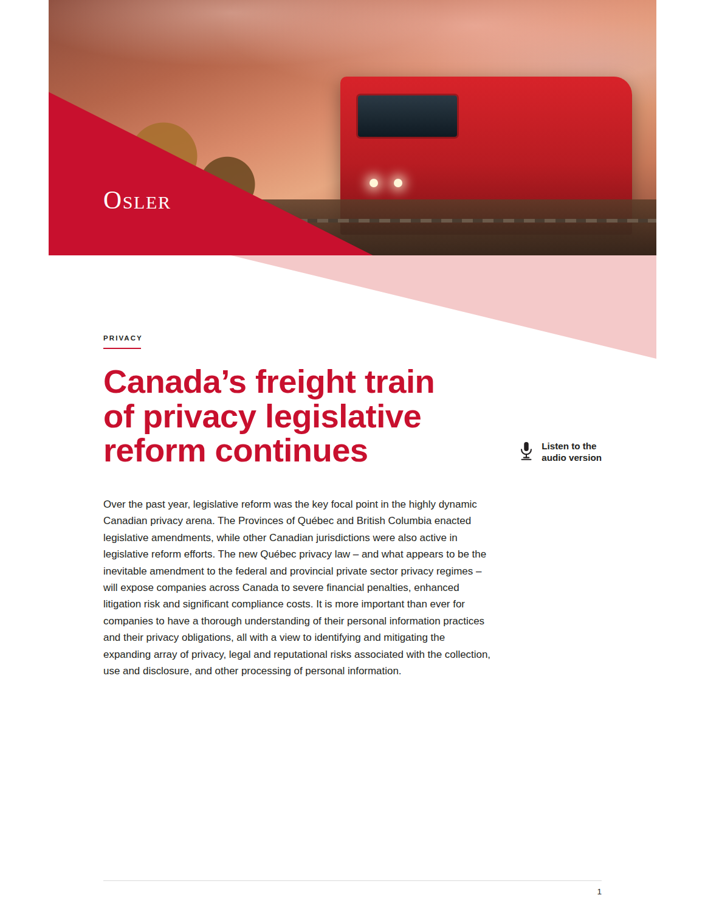OSLER
Privacy
Canada’s freight train of privacy legislative reform continues
Listen to the
audio version
Over the past year, legislative reform was the key focal point in the highly dynamic Canadian privacy arena. The Provinces of Québec and British Columbia enacted legislative amendments, while other Canadian jurisdictions were also active in legislative reform efforts. The new Québec privacy law – and what appears to be the inevitable amendment to the federal and provincial private sector privacy regimes – will expose companies across Canada to severe financial penalties, enhanced litigation risk and significant compliance costs. It is more important than ever for companies to have a thorough understanding of their personal information practices and their privacy obligations, all with a view to identifying and mitigating the expanding array of privacy, legal and reputational risks associated with the collection, use and disclosure, and other processing of personal information.
1